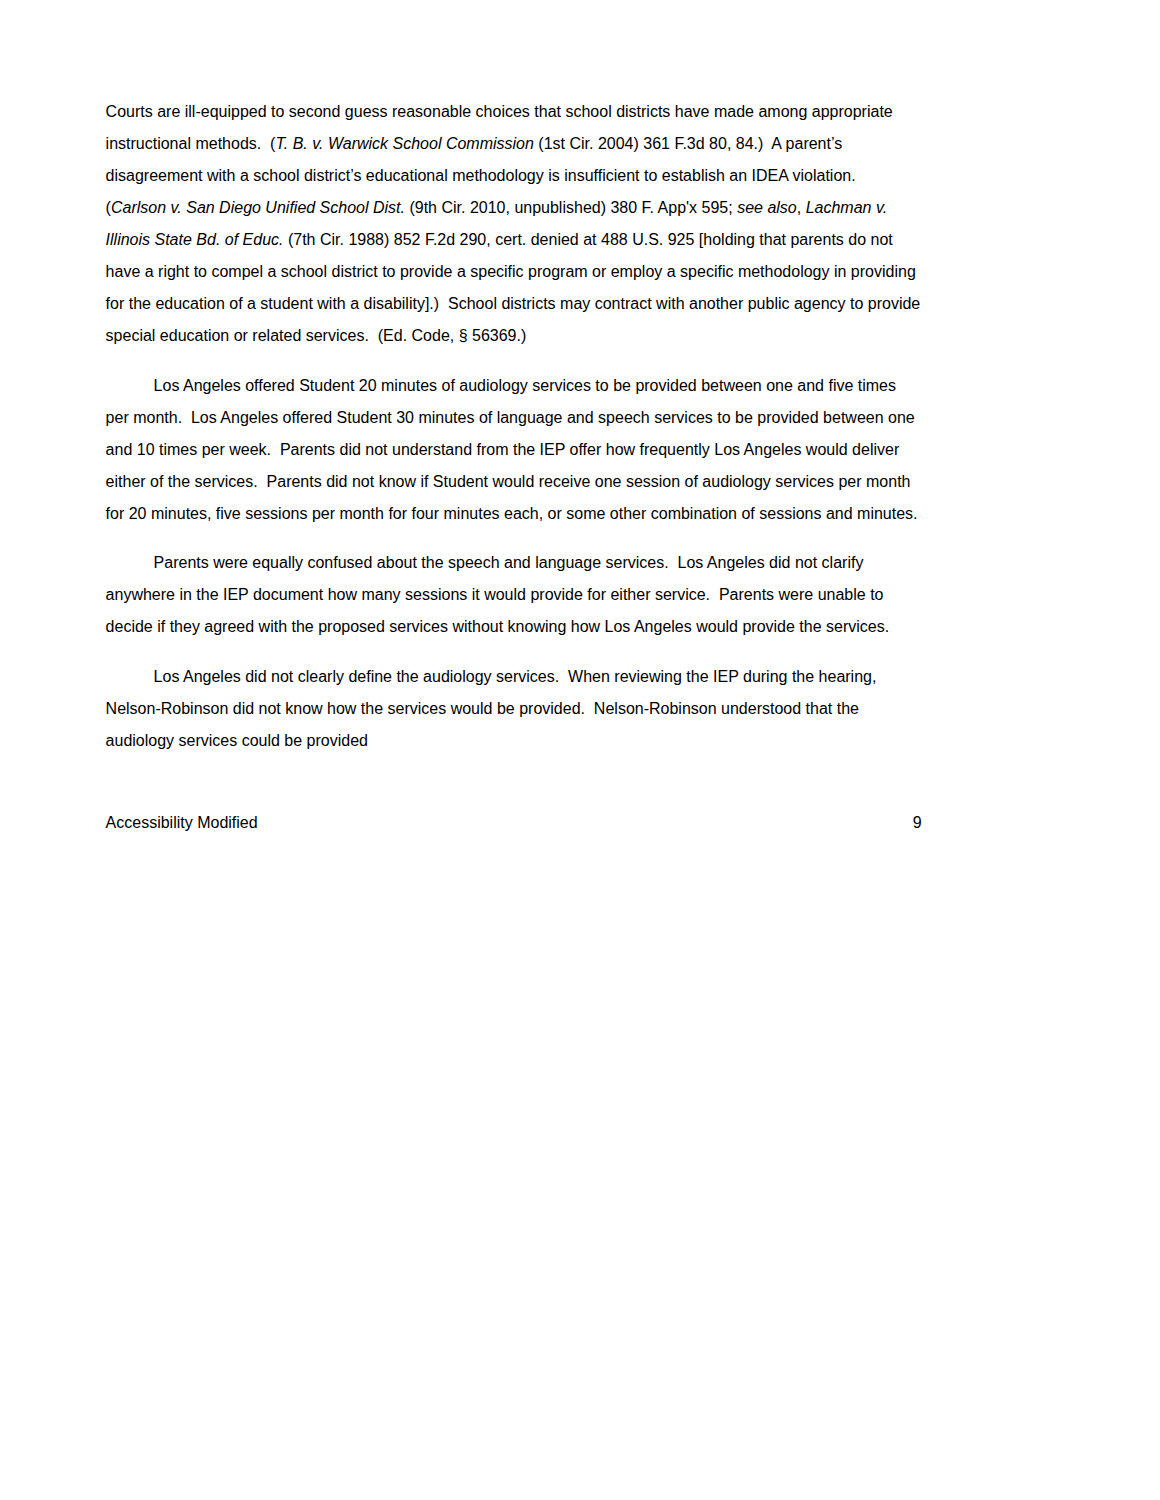Courts are ill-equipped to second guess reasonable choices that school districts have made among appropriate instructional methods. (T. B. v. Warwick School Commission (1st Cir. 2004) 361 F.3d 80, 84.) A parent’s disagreement with a school district’s educational methodology is insufficient to establish an IDEA violation. (Carlson v. San Diego Unified School Dist. (9th Cir. 2010, unpublished) 380 F. App'x 595; see also, Lachman v. Illinois State Bd. of Educ. (7th Cir. 1988) 852 F.2d 290, cert. denied at 488 U.S. 925 [holding that parents do not have a right to compel a school district to provide a specific program or employ a specific methodology in providing for the education of a student with a disability].) School districts may contract with another public agency to provide special education or related services. (Ed. Code, § 56369.)
Los Angeles offered Student 20 minutes of audiology services to be provided between one and five times per month. Los Angeles offered Student 30 minutes of language and speech services to be provided between one and 10 times per week. Parents did not understand from the IEP offer how frequently Los Angeles would deliver either of the services. Parents did not know if Student would receive one session of audiology services per month for 20 minutes, five sessions per month for four minutes each, or some other combination of sessions and minutes.
Parents were equally confused about the speech and language services. Los Angeles did not clarify anywhere in the IEP document how many sessions it would provide for either service. Parents were unable to decide if they agreed with the proposed services without knowing how Los Angeles would provide the services.
Los Angeles did not clearly define the audiology services. When reviewing the IEP during the hearing, Nelson-Robinson did not know how the services would be provided. Nelson-Robinson understood that the audiology services could be provided
Accessibility Modified 9